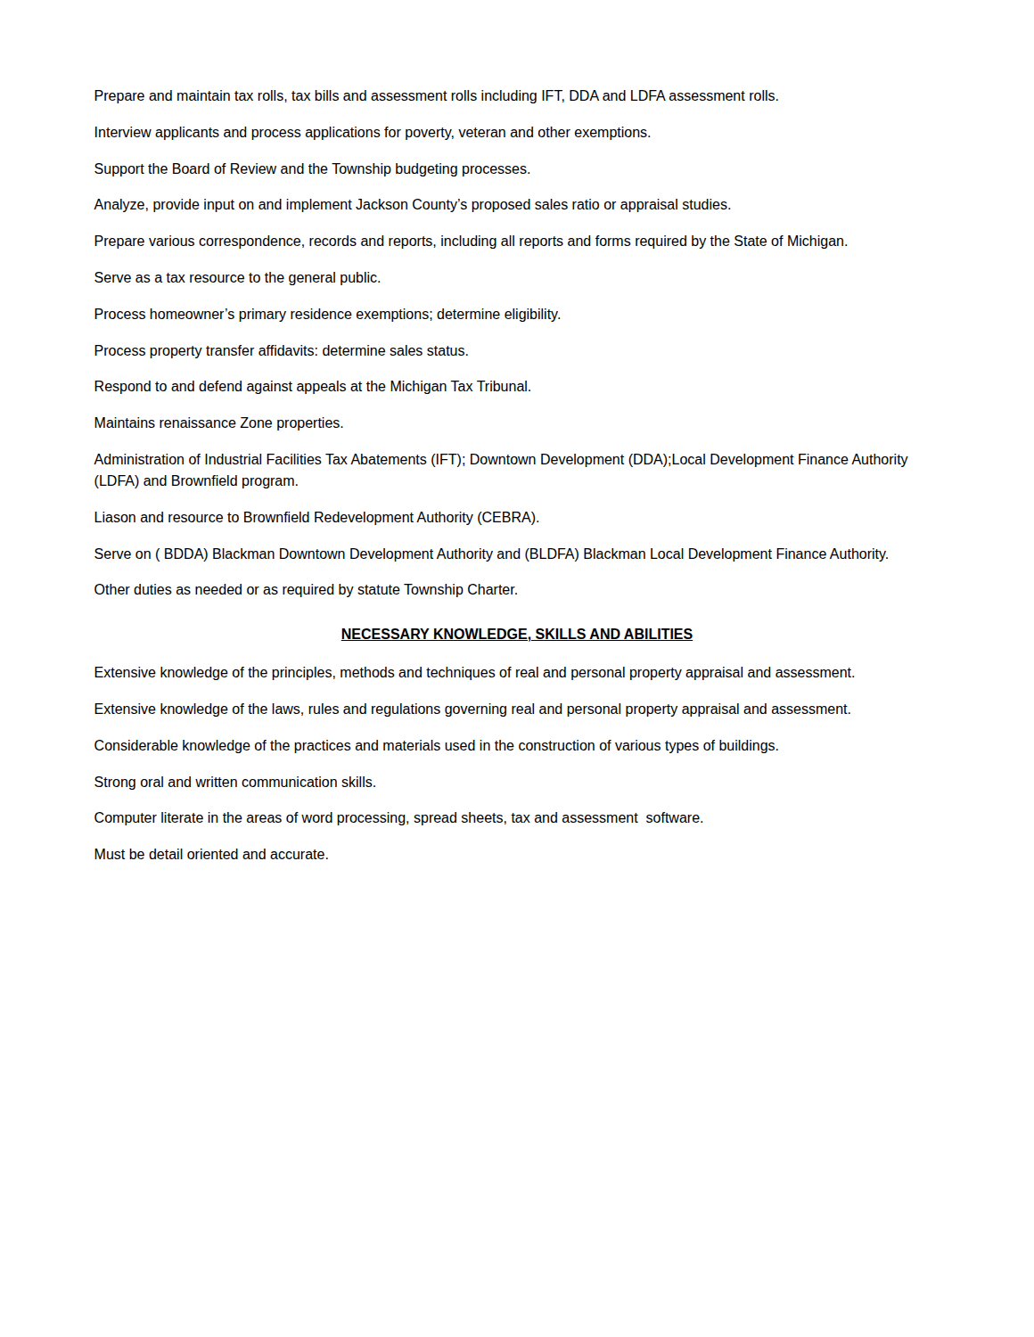Prepare and maintain tax rolls, tax bills and assessment rolls including IFT, DDA and LDFA assessment rolls.
Interview applicants and process applications for poverty, veteran and other exemptions.
Support the Board of Review and the Township budgeting processes.
Analyze, provide input on and implement Jackson County’s proposed sales ratio or appraisal studies.
Prepare various correspondence, records and reports, including all reports and forms required by the State of Michigan.
Serve as a tax resource to the general public.
Process homeowner’s primary residence exemptions; determine eligibility.
Process property transfer affidavits: determine sales status.
Respond to and defend against appeals at the Michigan Tax Tribunal.
Maintains renaissance Zone properties.
Administration of Industrial Facilities Tax Abatements (IFT); Downtown Development (DDA);Local Development Finance Authority (LDFA) and Brownfield program.
Liason and resource to Brownfield Redevelopment Authority (CEBRA).
Serve on ( BDDA) Blackman Downtown Development Authority and (BLDFA) Blackman Local Development Finance Authority.
Other duties as needed or as required by statute Township Charter.
NECESSARY KNOWLEDGE, SKILLS AND ABILITIES
Extensive knowledge of the principles, methods and techniques of real and personal property appraisal and assessment.
Extensive knowledge of the laws, rules and regulations governing real and personal property appraisal and assessment.
Considerable knowledge of the practices and materials used in the construction of various types of buildings.
Strong oral and written communication skills.
Computer literate in the areas of word processing, spread sheets, tax and assessment software.
Must be detail oriented and accurate.